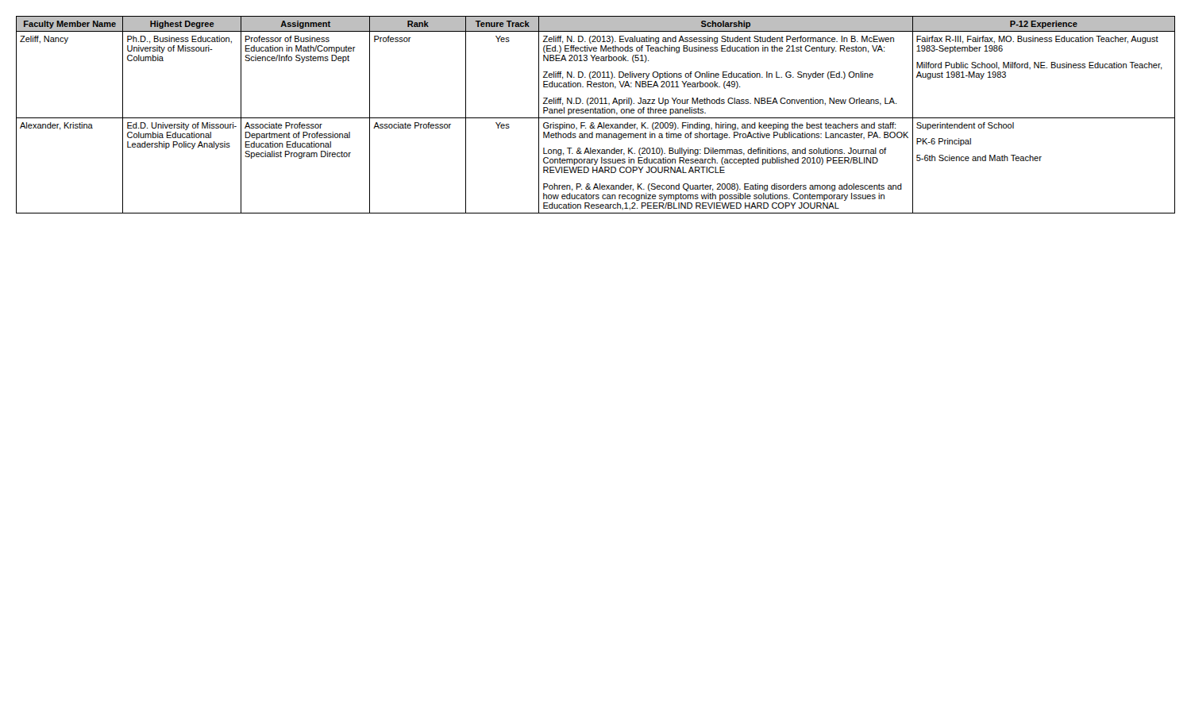| Faculty Member Name | Highest Degree | Assignment | Rank | Tenure Track | Scholarship | P-12 Experience |
| --- | --- | --- | --- | --- | --- | --- |
| Zeliff, Nancy | Ph.D., Business Education, University of Missouri-Columbia | Professor of Business Education in Math/Computer Science/Info Systems Dept | Professor | Yes | Zeliff, N. D. (2013). Evaluating and Assessing Student Student Performance. In B. McEwen (Ed.) Effective Methods of Teaching Business Education in the 21st Century. Reston, VA: NBEA 2013 Yearbook. (51). Zeliff, N. D. (2011). Delivery Options of Online Education. In L. G. Snyder (Ed.) Online Education. Reston, VA: NBEA 2011 Yearbook. (49). Zeliff, N.D. (2011, April). Jazz Up Your Methods Class. NBEA Convention, New Orleans, LA. Panel presentation, one of three panelists. | Fairfax R-III, Fairfax, MO. Business Education Teacher, August 1983-September 1986 Milford Public School, Milford, NE. Business Education Teacher, August 1981-May 1983 |
| Alexander, Kristina | Ed.D. University of Missouri-Columbia Educational Leadership Policy Analysis | Associate Professor Department of Professional Education Educational Specialist Program Director | Associate Professor | Yes | Grispino, F. & Alexander, K. (2009). Finding, hiring, and keeping the best teachers and staff: Methods and management in a time of shortage. ProActive Publications: Lancaster, PA. BOOK Long, T. & Alexander, K. (2010). Bullying: Dilemmas, definitions, and solutions. Journal of Contemporary Issues in Education Research. (accepted published 2010) PEER/BLIND REVIEWED HARD COPY JOURNAL ARTICLE Pohren, P. & Alexander, K. (Second Quarter, 2008). Eating disorders among adolescents and how educators can recognize symptoms with possible solutions. Contemporary Issues in Education Research,1,2. PEER/BLIND REVIEWED HARD COPY JOURNAL | Superintendent of School PK-6 Principal 5-6th Science and Math Teacher |